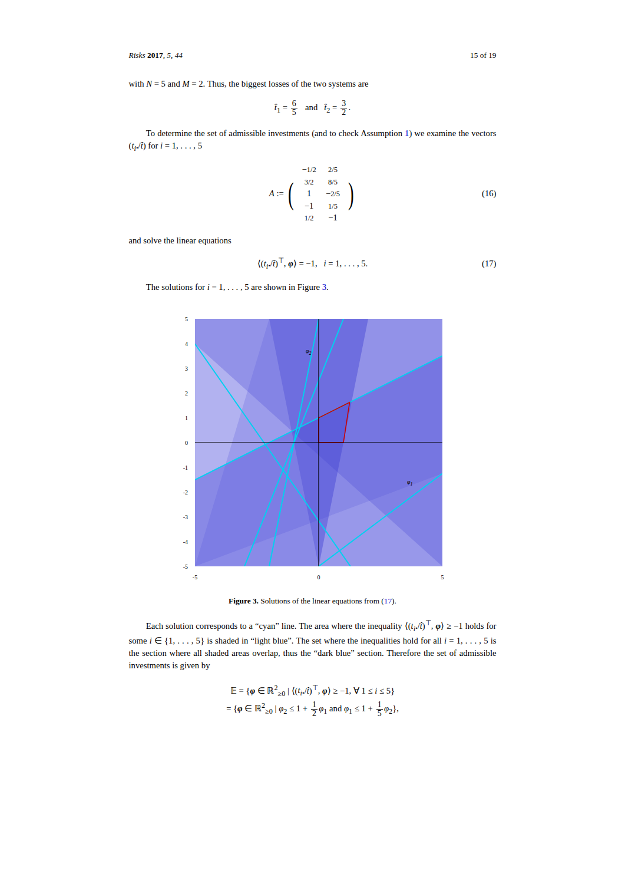Risks 2017, 5, 44
15 of 19
with N = 5 and M = 2. Thus, the biggest losses of the two systems are
t̂1 = 65 and t̂2 = 32.
To determine the set of admissible investments (and to check Assumption 1) we examine the vectors (ti./t̂) for i = 1, . . . , 5
A := (
| − 1/2 | 2/5 |
| 3/2 | 8/5 |
| 1 | − 2/5 |
| −1 | 1/5 |
| 1/2 | −1 |
) (16)
and solve the linear equations
⟨(ti./t̂)⊤, φ⟩ = −1, i = 1, . . . , 5. (17)
The solutions for i = 1, . . . , 5 are shown in Figure 3.
Region 1: phi2 <= 1 + (1/2) phi1 (from -1/2 phi1 + 2/5 phi2 >= -1 => phi2 >= ... ) Line 1: -1/2 x + 2/5 y = -1 => y = (5/4)x - 5/2 ; region >= -1 means y >= (5/4)x - 5/2 φ2 φ1 5 4 3 2 1 0 -1 -2 -3 -4 -5 -5 0 5
Figure 3. Solutions of the linear equations from (17).
Each solution corresponds to a “cyan” line. The area where the inequality ⟨(ti./t̂)⊤, φ⟩ ≥ −1 holds for some i ∈ {1, . . . , 5} is shaded in “light blue”. The set where the inequalities hold for all i = 1, . . . , 5 is the section where all shaded areas overlap, thus the “dark blue” section. Therefore the set of admissible investments is given by
𝔼 = {φ ∈ ℝ2≥0 | ⟨(ti./t̂)⊤, φ⟩ ≥ −1, ∀ 1 ≤ i ≤ 5} = {φ ∈ ℝ2≥0 | φ2 ≤ 1 + 12 φ1 and φ1 ≤ 1 + 15 φ2},